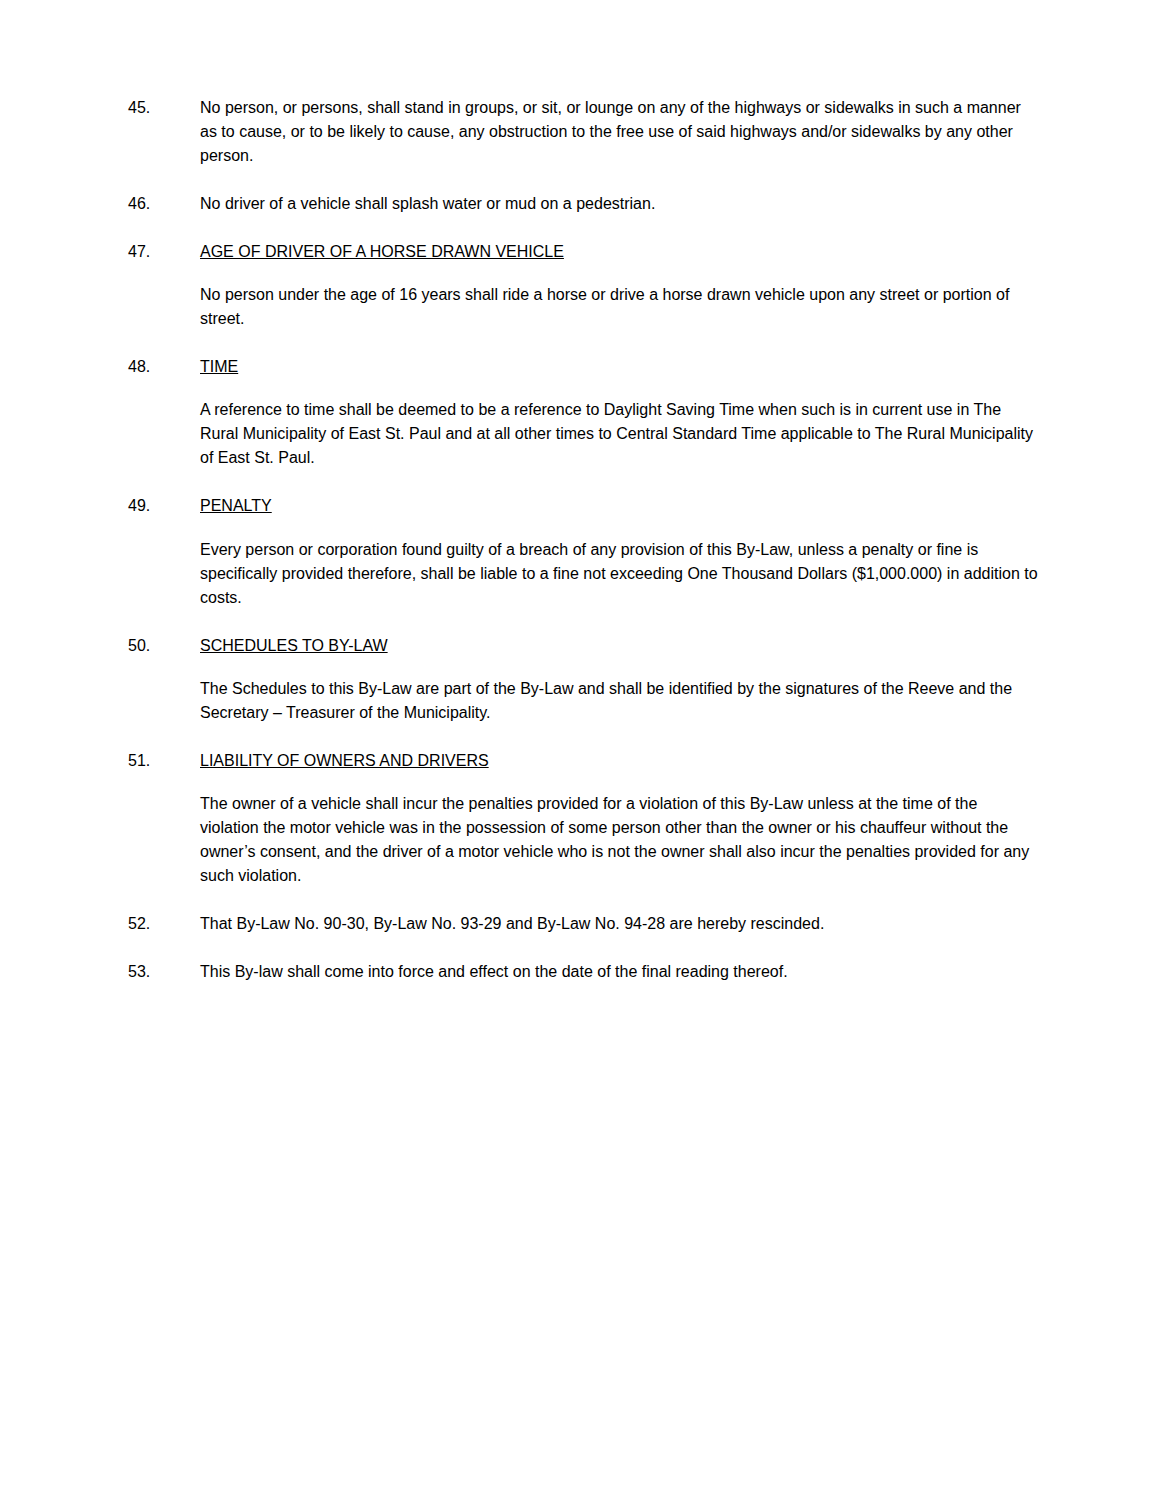45.
No person, or persons, shall stand in groups, or sit, or lounge on any of the highways or sidewalks in such a manner as to cause, or to be likely to cause, any obstruction to the free use of said highways and/or sidewalks by any other person.
46.
No driver of a vehicle shall splash water or mud on a pedestrian.
47.
AGE OF DRIVER OF A HORSE DRAWN VEHICLE
No person under the age of 16 years shall ride a horse or drive a horse drawn vehicle upon any street or portion of street.
48.
TIME
A reference to time shall be deemed to be a reference to Daylight Saving Time when such is in current use in The Rural Municipality of East St. Paul and at all other times to Central Standard Time applicable to The Rural Municipality of East St. Paul.
49.
PENALTY
Every person or corporation found guilty of a breach of any provision of this By-Law, unless a penalty or fine is specifically provided therefore, shall be liable to a fine not exceeding One Thousand Dollars ($1,000.000) in addition to costs.
50.
SCHEDULES TO BY-LAW
The Schedules to this By-Law are part of the By-Law and shall be identified by the signatures of the Reeve and the Secretary – Treasurer of the Municipality.
51.
LIABILITY OF OWNERS AND DRIVERS
The owner of a vehicle shall incur the penalties provided for a violation of this By-Law unless at the time of the violation the motor vehicle was in the possession of some person other than the owner or his chauffeur without the owner’s consent, and the driver of a motor vehicle who is not the owner shall also incur the penalties provided for any such violation.
52.
That By-Law No. 90-30, By-Law No. 93-29 and By-Law No. 94-28 are hereby rescinded.
53.
This By-law shall come into force and effect on the date of the final reading thereof.